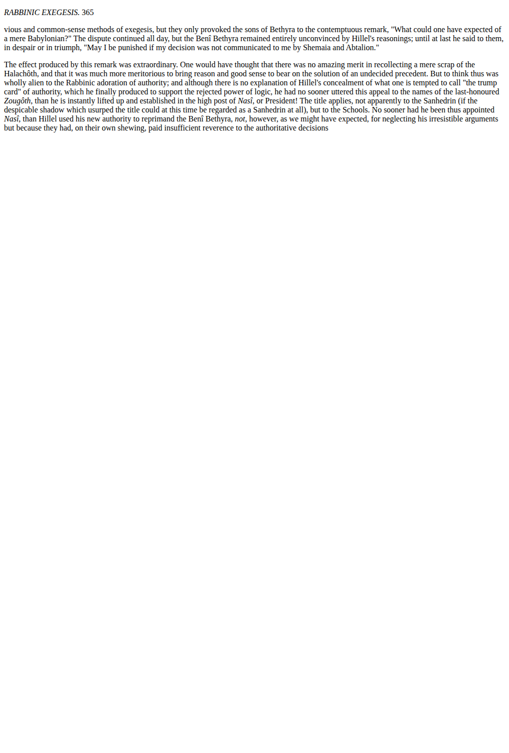RABBINIC EXEGESIS. 365
vious and common-sense methods of exegesis, but they only provoked the sons of Bethyra to the contemptuous remark, "What could one have expected of a mere Babylonian?" The dispute continued all day, but the Benî Bethyra remained entirely unconvinced by Hillel's reasonings; until at last he said to them, in despair or in triumph, "May I be punished if my decision was not communicated to me by Shemaia and Abtalion."
The effect produced by this remark was extraordinary. One would have thought that there was no amazing merit in recollecting a mere scrap of the Halachôth, and that it was much more meritorious to bring reason and good sense to bear on the solution of an undecided precedent. But to think thus was wholly alien to the Rabbinic adoration of authority; and although there is no explanation of Hillel's concealment of what one is tempted to call "the trump card" of authority, which he finally produced to support the rejected power of logic, he had no sooner uttered this appeal to the names of the last-honoured Zougôth, than he is instantly lifted up and established in the high post of Nasî, or President! The title applies, not apparently to the Sanhedrin (if the despicable shadow which usurped the title could at this time be regarded as a Sanhedrin at all), but to the Schools. No sooner had he been thus appointed Nasî, than Hillel used his new authority to reprimand the Benî Bethyra, not, however, as we might have expected, for neglecting his irresistible arguments but because they had, on their own shewing, paid insufficient reverence to the authoritative decisions